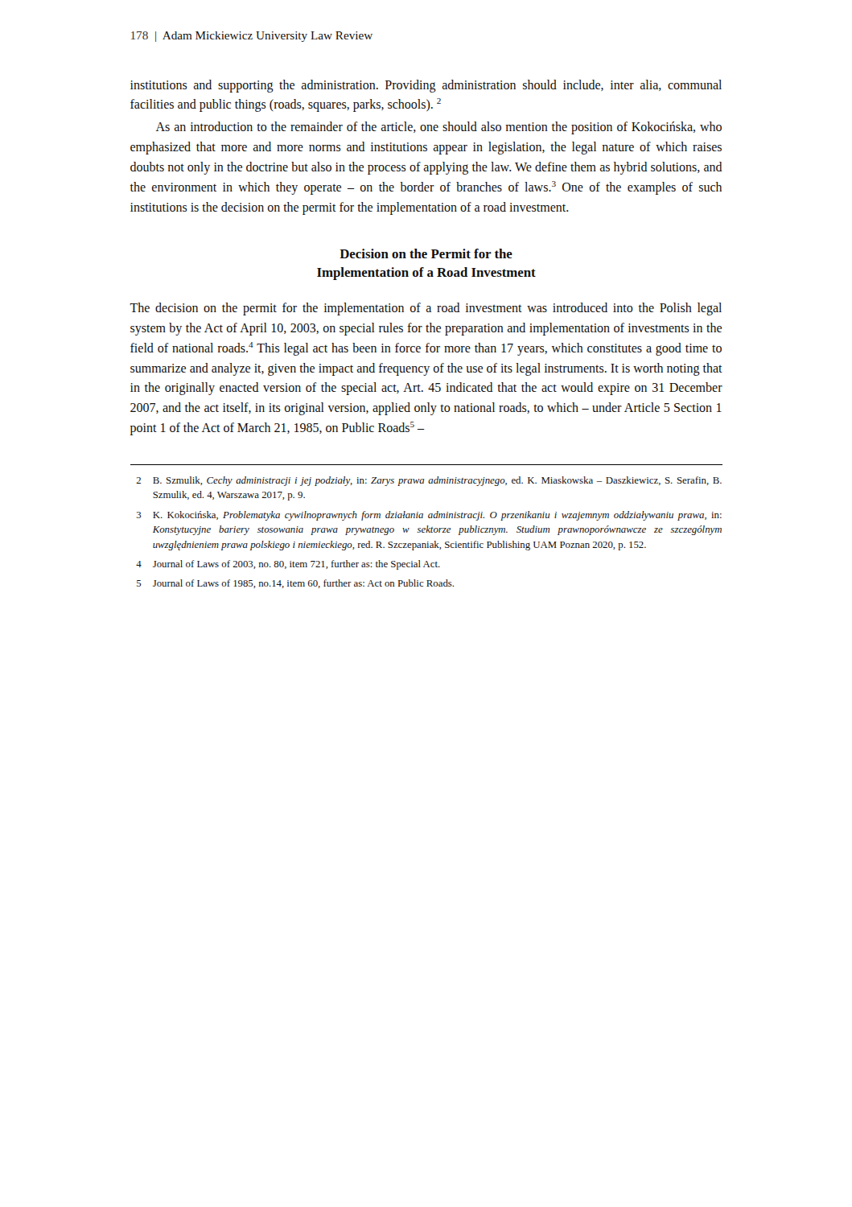178 | Adam Mickiewicz University Law Review
institutions and supporting the administration. Providing administration should include, inter alia, communal facilities and public things (roads, squares, parks, schools). 2
As an introduction to the remainder of the article, one should also mention the position of Kokocińska, who emphasized that more and more norms and institutions appear in legislation, the legal nature of which raises doubts not only in the doctrine but also in the process of applying the law. We define them as hybrid solutions, and the environment in which they operate – on the border of branches of laws.3 One of the examples of such institutions is the decision on the permit for the implementation of a road investment.
Decision on the Permit for the
Implementation of a Road Investment
The decision on the permit for the implementation of a road investment was introduced into the Polish legal system by the Act of April 10, 2003, on special rules for the preparation and implementation of investments in the field of national roads.4 This legal act has been in force for more than 17 years, which constitutes a good time to summarize and analyze it, given the impact and frequency of the use of its legal instruments. It is worth noting that in the originally enacted version of the special act, Art. 45 indicated that the act would expire on 31 December 2007, and the act itself, in its original version, applied only to national roads, to which – under Article 5 Section 1 point 1 of the Act of March 21, 1985, on Public Roads5 –
B. Szmulik, Cechy administracji i jej podziały, in: Zarys prawa administracyjnego, ed. K. Miaskowska – Daszkiewicz, S. Serafin, B. Szmulik, ed. 4, Warszawa 2017, p. 9.
K. Kokocińska, Problematyka cywilnoprawnych form działania administracji. O przenikaniu i wzajemnym oddziaływaniu prawa, in: Konstytucyjne bariery stosowania prawa prywatnego w sektorze publicznym. Studium prawnoporównawcze ze szczególnym uwzględnieniem prawa polskiego i niemieckiego, red. R. Szczepaniak, Scientific Publishing UAM Poznan 2020, p. 152.
Journal of Laws of 2003, no. 80, item 721, further as: the Special Act.
Journal of Laws of 1985, no.14, item 60, further as: Act on Public Roads.